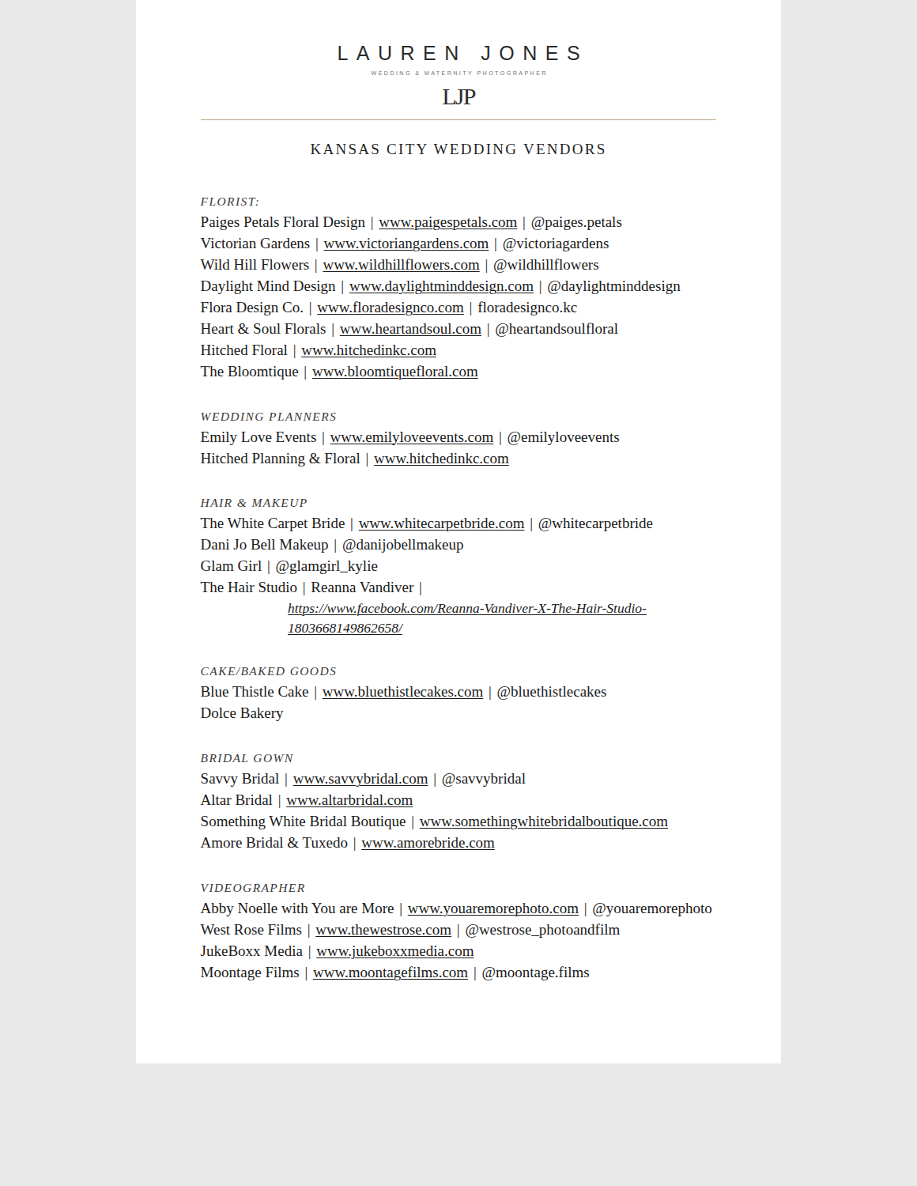LAUREN JONES
Wedding & Maternity Photographer
LJP
Kansas City Wedding Vendors
Florist:
Paiges Petals Floral Design | www.paigespetals.com | @paiges.petals
Victorian Gardens | www.victoriangardens.com | @victoriagardens
Wild Hill Flowers | www.wildhillflowers.com | @wildhillflowers
Daylight Mind Design | www.daylightminddesign.com | @daylightminddesign
Flora Design Co. | www.floradesignco.com | floradesignco.kc
Heart & Soul Florals | www.heartandsoul.com | @heartandsoulfloral
Hitched Floral | www.hitchedinkc.com
The Bloomtique | www.bloomtiquefloral.com
Wedding Planners
Emily Love Events | www.emilyloveevents.com | @emilyloveevents
Hitched Planning & Floral | www.hitchedinkc.com
Hair & Makeup
The White Carpet Bride | www.whitecarpetbride.com | @whitecarpetbride
Dani Jo Bell Makeup | @danijobellmakeup
Glam Girl | @glamgirl_kylie
The Hair Studio | Reanna Vandiver | https://www.facebook.com/Reanna-Vandiver-X-The-Hair-Studio-1803668149862658/
Cake/Baked Goods
Blue Thistle Cake | www.bluethistlecakes.com | @bluethistlecakes
Dolce Bakery
Bridal Gown
Savvy Bridal | www.savvybridal.com | @savvybridal
Altar Bridal | www.altarbridal.com
Something White Bridal Boutique | www.somethingwhitebridalboutique.com
Amore Bridal & Tuxedo | www.amorebride.com
Videographer
Abby Noelle with You are More | www.youaremorephoto.com | @youaremorephoto
West Rose Films | www.thewestrose.com | @westrose_photoandfilm
JukeBoxx Media | www.jukeboxxmedia.com
Moontage Films | www.moontagefilms.com | @moontage.films